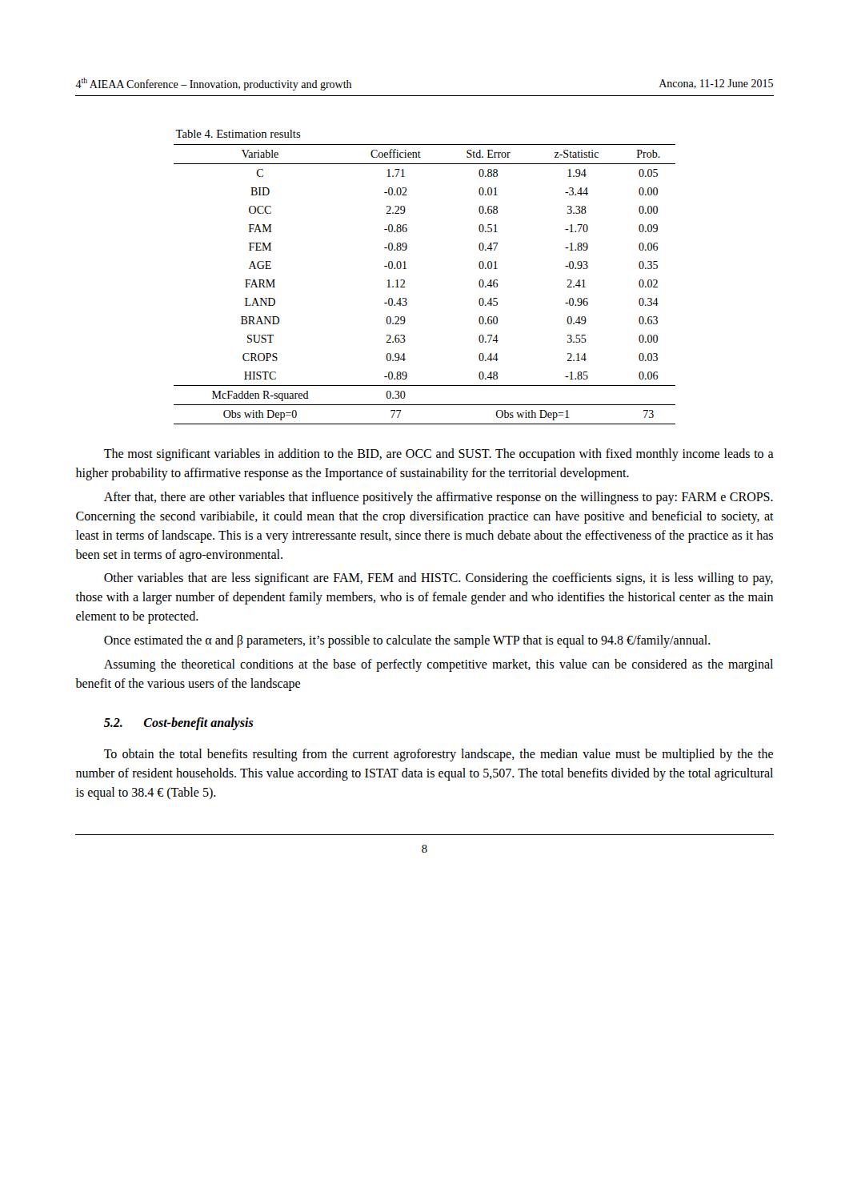4th AIEAA Conference – Innovation, productivity and growth
Ancona, 11-12 June 2015
Table 4. Estimation results
| Variable | Coefficient | Std. Error | z-Statistic | Prob. |
| --- | --- | --- | --- | --- |
| C | 1.71 | 0.88 | 1.94 | 0.05 |
| BID | -0.02 | 0.01 | -3.44 | 0.00 |
| OCC | 2.29 | 0.68 | 3.38 | 0.00 |
| FAM | -0.86 | 0.51 | -1.70 | 0.09 |
| FEM | -0.89 | 0.47 | -1.89 | 0.06 |
| AGE | -0.01 | 0.01 | -0.93 | 0.35 |
| FARM | 1.12 | 0.46 | 2.41 | 0.02 |
| LAND | -0.43 | 0.45 | -0.96 | 0.34 |
| BRAND | 0.29 | 0.60 | 0.49 | 0.63 |
| SUST | 2.63 | 0.74 | 3.55 | 0.00 |
| CROPS | 0.94 | 0.44 | 2.14 | 0.03 |
| HISTC | -0.89 | 0.48 | -1.85 | 0.06 |
| McFadden R-squared | 0.30 | | | |
| Obs with Dep=0 | 77 | Obs with Dep=1 | 73 |
The most significant variables in addition to the BID, are OCC and SUST. The occupation with fixed monthly income leads to a higher probability to affirmative response as the Importance of sustainability for the territorial development.
After that, there are other variables that influence positively the affirmative response on the willingness to pay: FARM e CROPS. Concerning the second varibiabile, it could mean that the crop diversification practice can have positive and beneficial to society, at least in terms of landscape. This is a very intreressante result, since there is much debate about the effectiveness of the practice as it has been set in terms of agro-environmental.
Other variables that are less significant are FAM, FEM and HISTC. Considering the coefficients signs, it is less willing to pay, those with a larger number of dependent family members, who is of female gender and who identifies the historical center as the main element to be protected.
Once estimated the α and β parameters, it’s possible to calculate the sample WTP that is equal to 94.8 €/family/annual.
Assuming the theoretical conditions at the base of perfectly competitive market, this value can be considered as the marginal benefit of the various users of the landscape
5.2. Cost-benefit analysis
To obtain the total benefits resulting from the current agroforestry landscape, the median value must be multiplied by the the number of resident households. This value according to ISTAT data is equal to 5,507. The total benefits divided by the total agricultural is equal to 38.4 € (Table 5).
8